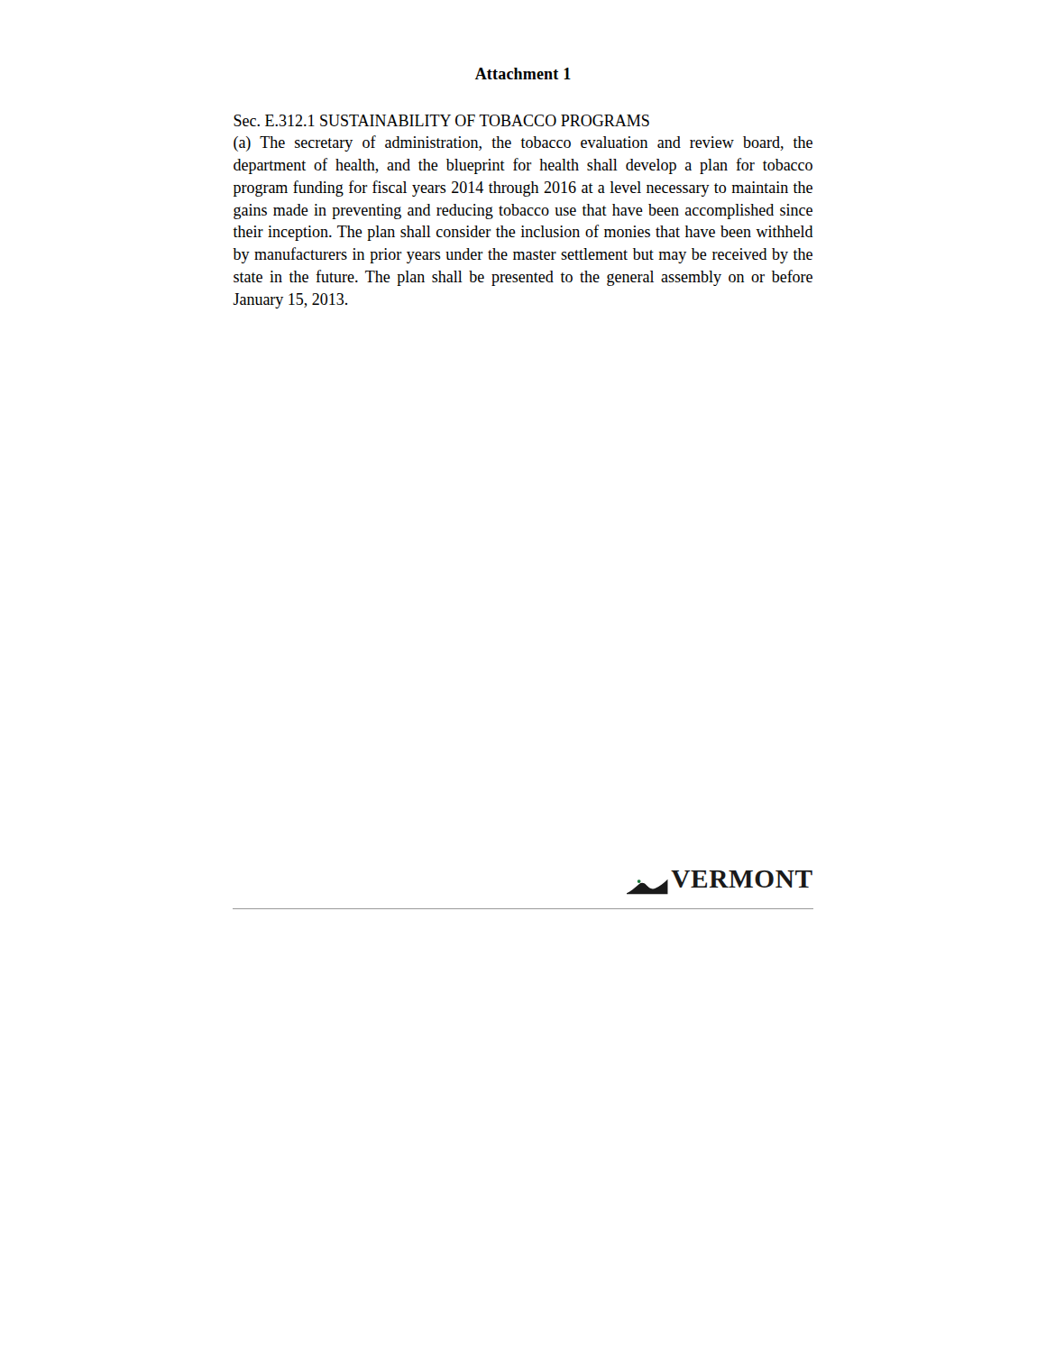Attachment 1
Sec. E.312.1 SUSTAINABILITY OF TOBACCO PROGRAMS
(a) The secretary of administration, the tobacco evaluation and review board, the department of health, and the blueprint for health shall develop a plan for tobacco program funding for fiscal years 2014 through 2016 at a level necessary to maintain the gains made in preventing and reducing tobacco use that have been accomplished since their inception. The plan shall consider the inclusion of monies that have been withheld by manufacturers in prior years under the master settlement but may be received by the state in the future. The plan shall be presented to the general assembly on or before January 15, 2013.
VERMONT